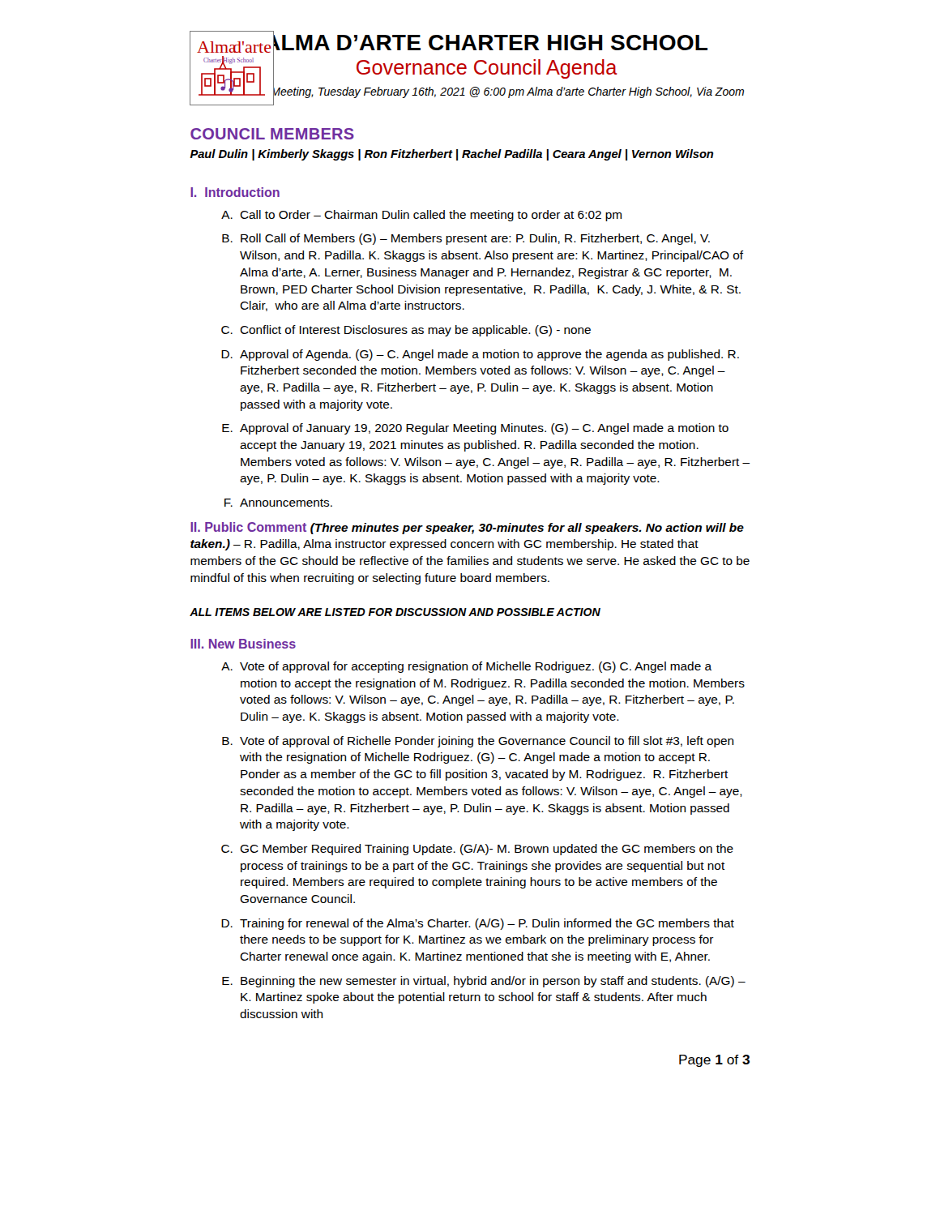Alma d'arte Charter High School
ALMA D’ARTE CHARTER HIGH SCHOOL
Governance Council Agenda
Regular Meeting, Tuesday February 16th, 2021 @ 6:00 pm Alma d’arte Charter High School, Via Zoom
COUNCIL MEMBERS
Paul Dulin | Kimberly Skaggs | Ron Fitzherbert | Rachel Padilla | Ceara Angel | Vernon Wilson
I. Introduction
Call to Order – Chairman Dulin called the meeting to order at 6:02 pm
Roll Call of Members (G) – Members present are: P. Dulin, R. Fitzherbert, C. Angel, V. Wilson, and R. Padilla. K. Skaggs is absent. Also present are: K. Martinez, Principal/CAO of Alma d’arte, A. Lerner, Business Manager and P. Hernandez, Registrar & GC reporter, M. Brown, PED Charter School Division representative, R. Padilla, K. Cady, J. White, & R. St. Clair, who are all Alma d’arte instructors.
Conflict of Interest Disclosures as may be applicable. (G) - none
Approval of Agenda. (G) – C. Angel made a motion to approve the agenda as published. R. Fitzherbert seconded the motion. Members voted as follows: V. Wilson – aye, C. Angel – aye, R. Padilla – aye, R. Fitzherbert – aye, P. Dulin – aye. K. Skaggs is absent. Motion passed with a majority vote.
Approval of January 19, 2020 Regular Meeting Minutes. (G) – C. Angel made a motion to accept the January 19, 2021 minutes as published. R. Padilla seconded the motion. Members voted as follows: V. Wilson – aye, C. Angel – aye, R. Padilla – aye, R. Fitzherbert – aye, P. Dulin – aye. K. Skaggs is absent. Motion passed with a majority vote.
Announcements.
II. Public Comment (Three minutes per speaker, 30-minutes for all speakers. No action will be taken.) – R. Padilla, Alma instructor expressed concern with GC membership. He stated that members of the GC should be reflective of the families and students we serve. He asked the GC to be mindful of this when recruiting or selecting future board members.
ALL ITEMS BELOW ARE LISTED FOR DISCUSSION AND POSSIBLE ACTION
III. New Business
Vote of approval for accepting resignation of Michelle Rodriguez. (G) C. Angel made a motion to accept the resignation of M. Rodriguez. R. Padilla seconded the motion. Members voted as follows: V. Wilson – aye, C. Angel – aye, R. Padilla – aye, R. Fitzherbert – aye, P. Dulin – aye. K. Skaggs is absent. Motion passed with a majority vote.
Vote of approval of Richelle Ponder joining the Governance Council to fill slot #3, left open with the resignation of Michelle Rodriguez. (G) – C. Angel made a motion to accept R. Ponder as a member of the GC to fill position 3, vacated by M. Rodriguez. R. Fitzherbert seconded the motion to accept. Members voted as follows: V. Wilson – aye, C. Angel – aye, R. Padilla – aye, R. Fitzherbert – aye, P. Dulin – aye. K. Skaggs is absent. Motion passed with a majority vote.
GC Member Required Training Update. (G/A)- M. Brown updated the GC members on the process of trainings to be a part of the GC. Trainings she provides are sequential but not required. Members are required to complete training hours to be active members of the Governance Council.
Training for renewal of the Alma’s Charter. (A/G) – P. Dulin informed the GC members that there needs to be support for K. Martinez as we embark on the preliminary process for Charter renewal once again. K. Martinez mentioned that she is meeting with E, Ahner.
Beginning the new semester in virtual, hybrid and/or in person by staff and students. (A/G) – K. Martinez spoke about the potential return to school for staff & students. After much discussion with
Page 1 of 3